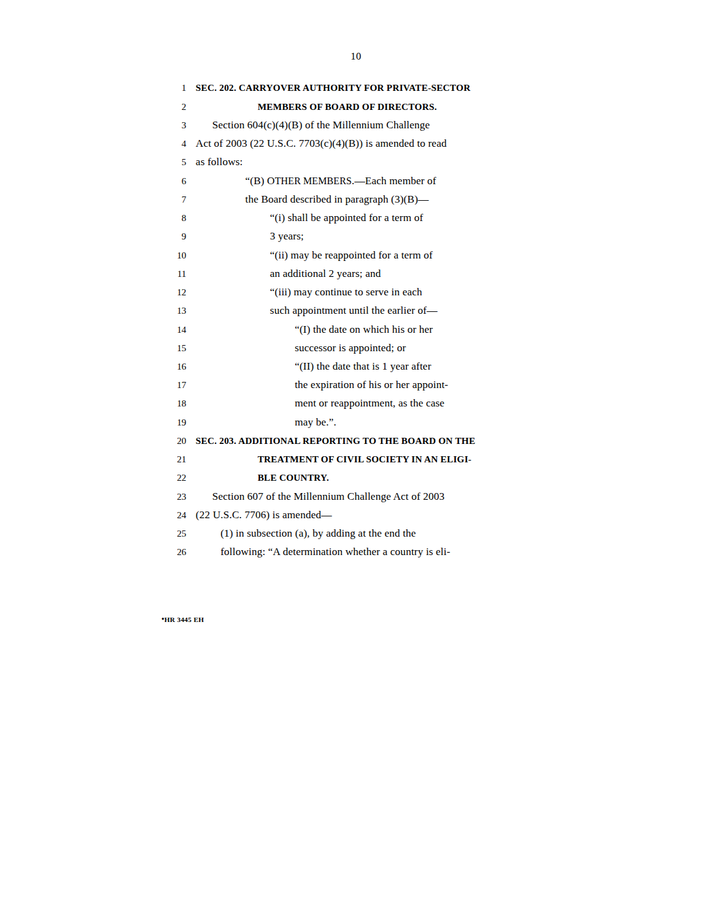10
1
SEC. 202. CARRYOVER AUTHORITY FOR PRIVATE-SECTOR
2
MEMBERS OF BOARD OF DIRECTORS.
3
Section 604(c)(4)(B) of the Millennium Challenge
4
Act of 2003 (22 U.S.C. 7703(c)(4)(B)) is amended to read
5
as follows:
6
“(B) OTHER MEMBERS.—Each member of
7
the Board described in paragraph (3)(B)—
8
“(i) shall be appointed for a term of
9
3 years;
10
“(ii) may be reappointed for a term of
11
an additional 2 years; and
12
“(iii) may continue to serve in each
13
such appointment until the earlier of—
14
“(I) the date on which his or her
15
successor is appointed; or
16
“(II) the date that is 1 year after
17
the expiration of his or her appoint-
18
ment or reappointment, as the case
19
may be.”.
20
SEC. 203. ADDITIONAL REPORTING TO THE BOARD ON THE
21
TREATMENT OF CIVIL SOCIETY IN AN ELIGI-
22
BLE COUNTRY.
23
Section 607 of the Millennium Challenge Act of 2003
24
(22 U.S.C. 7706) is amended—
25
(1) in subsection (a), by adding at the end the
26
following: “A determination whether a country is eli-
•HR 3445 EH